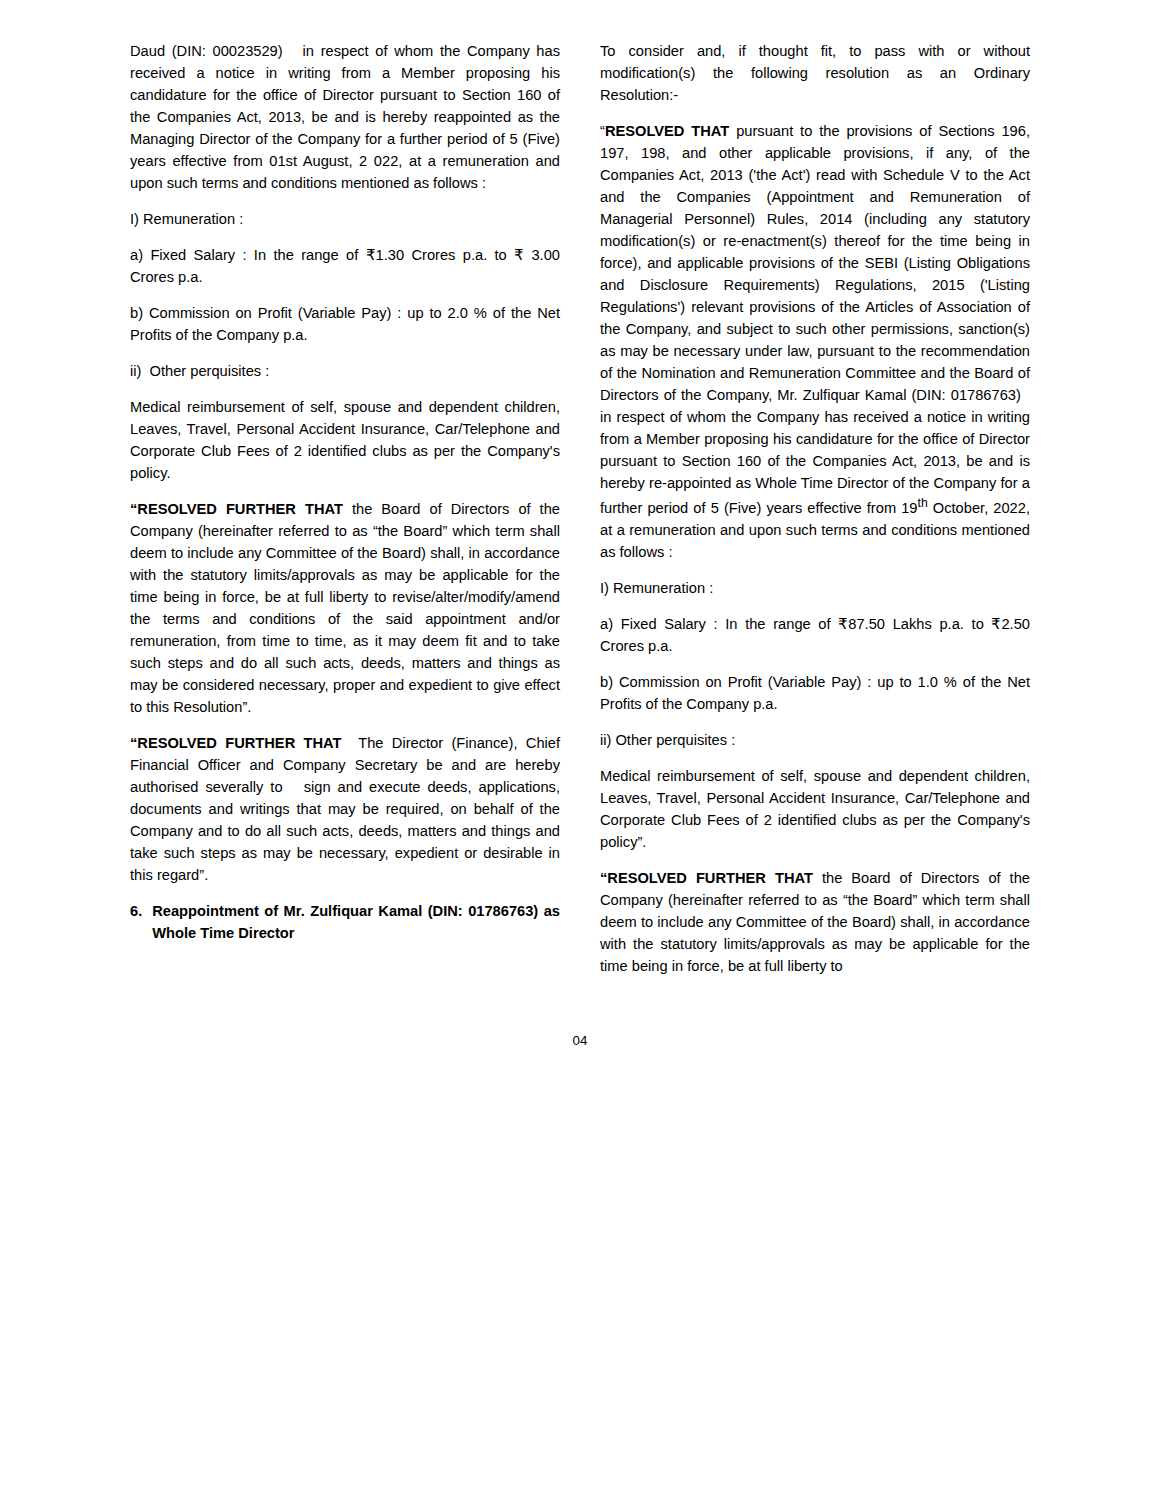Daud (DIN: 00023529) in respect of whom the Company has received a notice in writing from a Member proposing his candidature for the office of Director pursuant to Section 160 of the Companies Act, 2013, be and is hereby reappointed as the Managing Director of the Company for a further period of 5 (Five) years effective from 01st August, 2 022, at a remuneration and upon such terms and conditions mentioned as follows :
I) Remuneration :
a) Fixed Salary : In the range of ₹1.30 Crores p.a. to ₹ 3.00 Crores p.a.
b) Commission on Profit (Variable Pay) : up to 2.0 % of the Net Profits of the Company p.a.
ii) Other perquisites :
Medical reimbursement of self, spouse and dependent children, Leaves, Travel, Personal Accident Insurance, Car/Telephone and Corporate Club Fees of 2 identified clubs as per the Company's policy.
“RESOLVED FURTHER THAT the Board of Directors of the Company (hereinafter referred to as “the Board” which term shall deem to include any Committee of the Board) shall, in accordance with the statutory limits/approvals as may be applicable for the time being in force, be at full liberty to revise/alter/modify/amend the terms and conditions of the said appointment and/or remuneration, from time to time, as it may deem fit and to take such steps and do all such acts, deeds, matters and things as may be considered necessary, proper and expedient to give effect to this Resolution”.
“RESOLVED FURTHER THAT The Director (Finance), Chief Financial Officer and Company Secretary be and are hereby authorised severally to sign and execute deeds, applications, documents and writings that may be required, on behalf of the Company and to do all such acts, deeds, matters and things and take such steps as may be necessary, expedient or desirable in this regard”.
6. Reappointment of Mr. Zulfiquar Kamal (DIN: 01786763) as Whole Time Director
To consider and, if thought fit, to pass with or without modification(s) the following resolution as an Ordinary Resolution:-
“RESOLVED THAT pursuant to the provisions of Sections 196, 197, 198, and other applicable provisions, if any, of the Companies Act, 2013 ('the Act') read with Schedule V to the Act and the Companies (Appointment and Remuneration of Managerial Personnel) Rules, 2014 (including any statutory modification(s) or re-enactment(s) thereof for the time being in force), and applicable provisions of the SEBI (Listing Obligations and Disclosure Requirements) Regulations, 2015 ('Listing Regulations') relevant provisions of the Articles of Association of the Company, and subject to such other permissions, sanction(s) as may be necessary under law, pursuant to the recommendation of the Nomination and Remuneration Committee and the Board of Directors of the Company, Mr. Zulfiquar Kamal (DIN: 01786763) in respect of whom the Company has received a notice in writing from a Member proposing his candidature for the office of Director pursuant to Section 160 of the Companies Act, 2013, be and is hereby re-appointed as Whole Time Director of the Company for a further period of 5 (Five) years effective from 19th October, 2022, at a remuneration and upon such terms and conditions mentioned as follows :
I) Remuneration :
a) Fixed Salary : In the range of ₹87.50 Lakhs p.a. to ₹2.50 Crores p.a.
b) Commission on Profit (Variable Pay) : up to 1.0 % of the Net Profits of the Company p.a.
ii) Other perquisites :
Medical reimbursement of self, spouse and dependent children, Leaves, Travel, Personal Accident Insurance, Car/Telephone and Corporate Club Fees of 2 identified clubs as per the Company's policy”.
“RESOLVED FURTHER THAT the Board of Directors of the Company (hereinafter referred to as “the Board” which term shall deem to include any Committee of the Board) shall, in accordance with the statutory limits/approvals as may be applicable for the time being in force, be at full liberty to
04